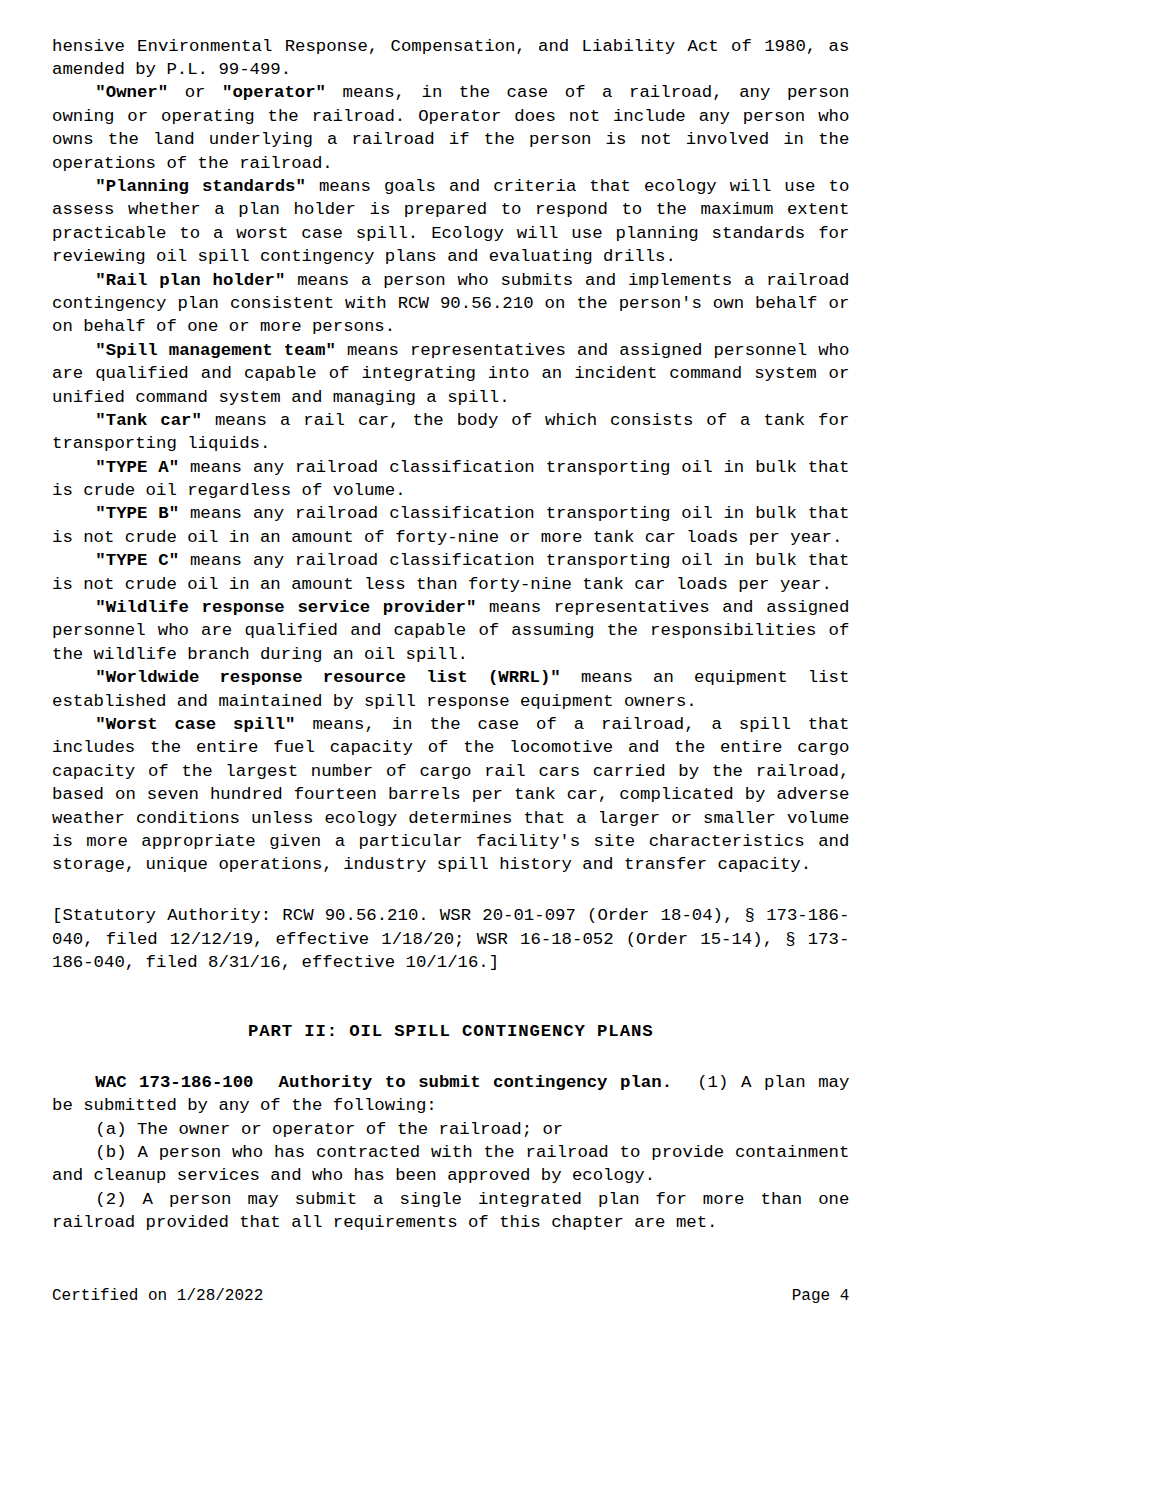hensive Environmental Response, Compensation, and Liability Act of 1980, as amended by P.L. 99-499.
"Owner" or "operator" means, in the case of a railroad, any person owning or operating the railroad. Operator does not include any person who owns the land underlying a railroad if the person is not involved in the operations of the railroad.
"Planning standards" means goals and criteria that ecology will use to assess whether a plan holder is prepared to respond to the maximum extent practicable to a worst case spill. Ecology will use planning standards for reviewing oil spill contingency plans and evaluating drills.
"Rail plan holder" means a person who submits and implements a railroad contingency plan consistent with RCW 90.56.210 on the person's own behalf or on behalf of one or more persons.
"Spill management team" means representatives and assigned personnel who are qualified and capable of integrating into an incident command system or unified command system and managing a spill.
"Tank car" means a rail car, the body of which consists of a tank for transporting liquids.
"TYPE A" means any railroad classification transporting oil in bulk that is crude oil regardless of volume.
"TYPE B" means any railroad classification transporting oil in bulk that is not crude oil in an amount of forty-nine or more tank car loads per year.
"TYPE C" means any railroad classification transporting oil in bulk that is not crude oil in an amount less than forty-nine tank car loads per year.
"Wildlife response service provider" means representatives and assigned personnel who are qualified and capable of assuming the responsibilities of the wildlife branch during an oil spill.
"Worldwide response resource list (WRRL)" means an equipment list established and maintained by spill response equipment owners.
"Worst case spill" means, in the case of a railroad, a spill that includes the entire fuel capacity of the locomotive and the entire cargo capacity of the largest number of cargo rail cars carried by the railroad, based on seven hundred fourteen barrels per tank car, complicated by adverse weather conditions unless ecology determines that a larger or smaller volume is more appropriate given a particular facility's site characteristics and storage, unique operations, industry spill history and transfer capacity.
[Statutory Authority: RCW 90.56.210. WSR 20-01-097 (Order 18-04), § 173-186-040, filed 12/12/19, effective 1/18/20; WSR 16-18-052 (Order 15-14), § 173-186-040, filed 8/31/16, effective 10/1/16.]
PART II: OIL SPILL CONTINGENCY PLANS
WAC 173-186-100 Authority to submit contingency plan. (1) A plan may be submitted by any of the following:
(a) The owner or operator of the railroad; or
(b) A person who has contracted with the railroad to provide containment and cleanup services and who has been approved by ecology.
(2) A person may submit a single integrated plan for more than one railroad provided that all requirements of this chapter are met.
Certified on 1/28/2022 Page 4